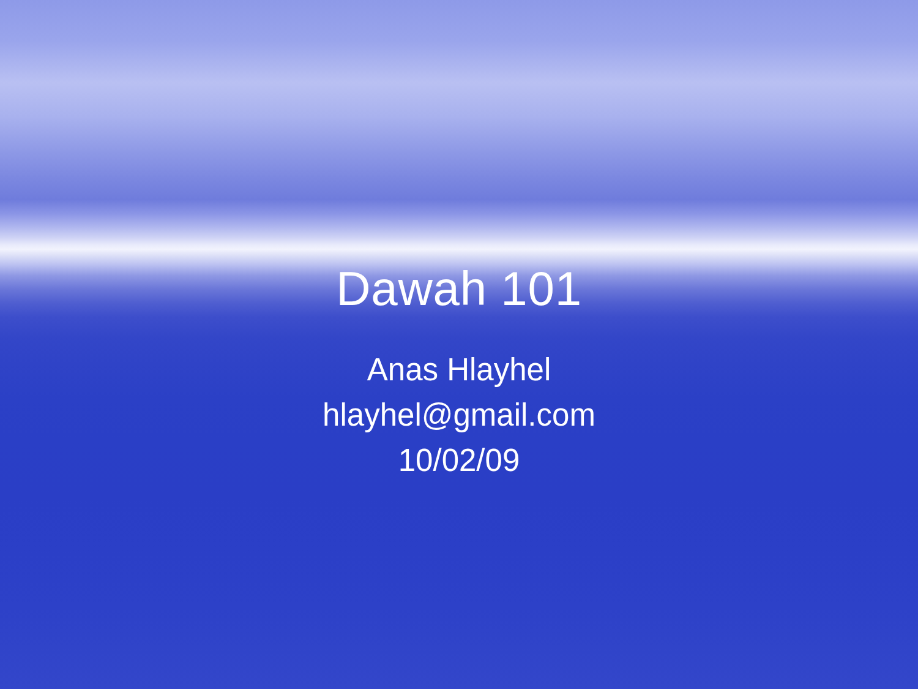Dawah 101
Anas Hlayhel
hlayhel@gmail.com
10/02/09